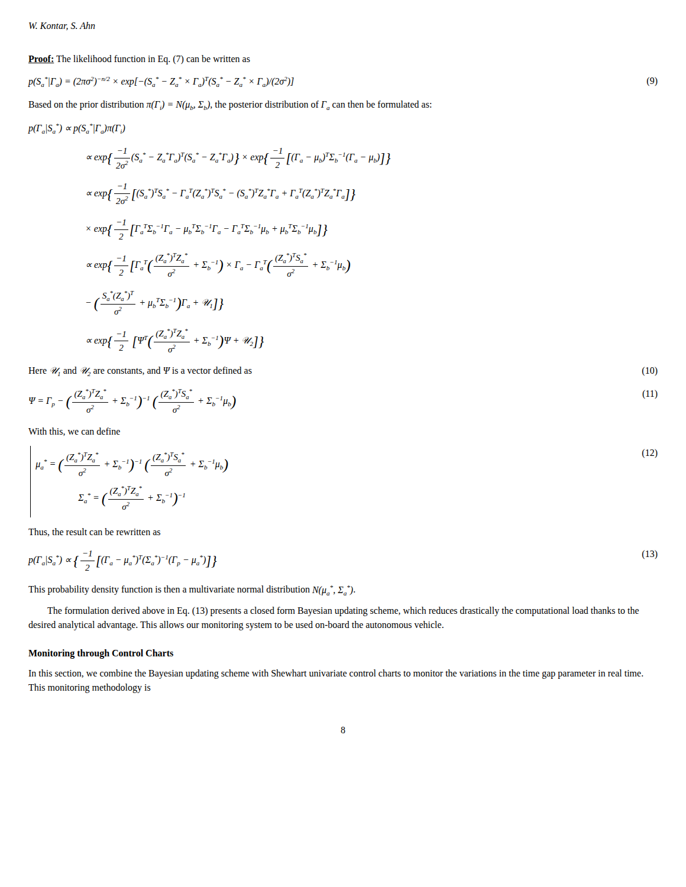W. Kontar, S. Ahn
Proof: The likelihood function in Eq. (7) can be written as
(9) p(Sa*|Γa) = (2πσ2)−n/2 × exp[−(Sa* − Za* × Γa)T(Sa* − Za* × Γa)/(2σ2)]
Based on the prior distribution π(Γi) = N(μb, Σb), the posterior distribution of Γa can then be formulated as:
p(Γa|Sa*) ∝ p(Sa*|Γa)π(Γi)
∝ exp{−12σ2(Sa* − Za*Γa)T(Sa* − Za*Γa)} × exp{−12[(Γa − μb)TΣb−1(Γa − μb)]}
∝ exp{−12σ2[(Sa*)TSa* − ΓaT(Za*)TSa* − (Sa*)TZa*Γa + ΓaT(Za*)TZa*Γa]}
× exp{−12[ΓaTΣb−1Γa − μbTΣb−1Γa − ΓaTΣb−1μb + μbTΣb−1μb]}
∝ exp{−12[ΓaT((Za*)TZa*σ2 + Σb−1) × Γa − ΓaT((Za*)TSa*σ2 + Σb−1μb)
− (Sa*(Za*)T σ2 + μbTΣb−1) Γa + 𝒰1]}
∝ exp{−12 [ΨT((Za*)TZa*σ2 + Σb−1) Ψ + 𝒰2]}
(10)
Here 𝒰1 and 𝒰2 are constants, and Ψ is a vector defined as
(11) Ψ = Γp − ((Za*)TZa*σ2 + Σb−1)−1 ((Za*)TSa*σ2 + Σb−1μb)
With this, we can define
(12)
μa* = ((Za*)TZa*σ2 + Σb−1)−1 ((Za*)TSa*σ2 + Σb−1μb)
Σa* = ((Za*)TZa*σ2 + Σb−1)−1
Thus, the result can be rewritten as
(13) p(Γa|Sa*) ∝ {−12[(Γa − μa*)T(Σa*)−1(Γp − μa*)]}
This probability density function is then a multivariate normal distribution N(μa*, Σa*).
The formulation derived above in Eq. (13) presents a closed form Bayesian updating scheme, which reduces drastically the computational load thanks to the desired analytical advantage. This allows our monitoring system to be used on-board the autonomous vehicle.
Monitoring through Control Charts
In this section, we combine the Bayesian updating scheme with Shewhart univariate control charts to monitor the variations in the time gap parameter in real time. This monitoring methodology is
8